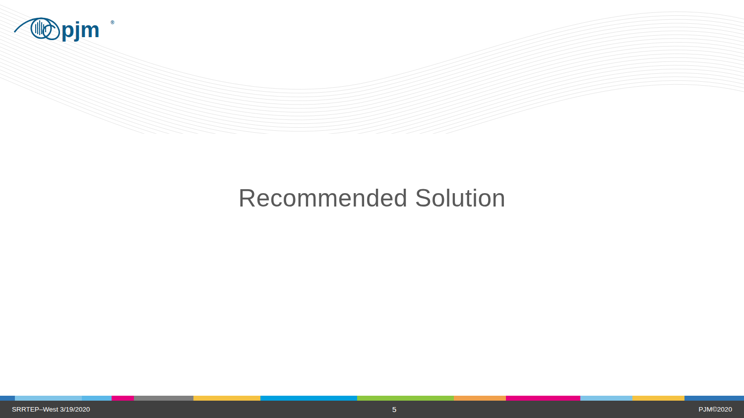pjm ®
Recommended Solution
SRRTEP–West 3/19/2020
5
PJM©2020